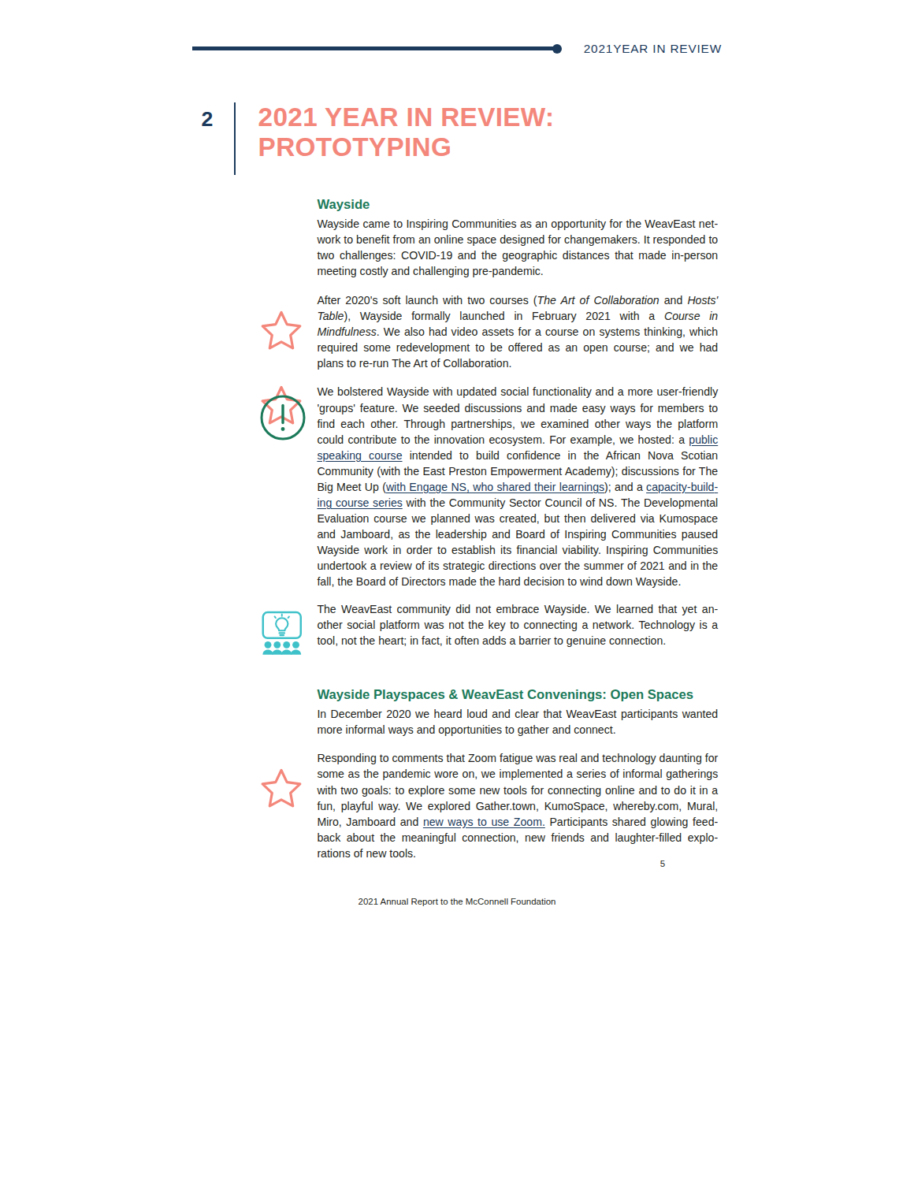2021YEAR IN REVIEW
2
2021 Year in Review:
Prototyping
Wayside
Wayside came to Inspiring Communities as an opportunity for the WeavEast network to benefit from an online space designed for changemakers. It responded to two challenges: COVID-19 and the geographic distances that made in-person meeting costly and challenging pre-pandemic.
After 2020's soft launch with two courses (The Art of Collaboration and Hosts' Table), Wayside formally launched in February 2021 with a Course in Mindfulness. We also had video assets for a course on systems thinking, which required some redevelopment to be offered as an open course; and we had plans to re-run The Art of Collaboration.
We bolstered Wayside with updated social functionality and a more user-friendly 'groups' feature. We seeded discussions and made easy ways for members to find each other. Through partnerships, we examined other ways the platform could contribute to the innovation ecosystem. For example, we hosted: a public speaking course intended to build confidence in the African Nova Scotian Community (with the East Preston Empowerment Academy); discussions for The Big Meet Up (with Engage NS, who shared their learnings); and a capacity-building course series with the Community Sector Council of NS. The Developmental Evaluation course we planned was created, but then delivered via Kumospace and Jamboard, as the leadership and Board of Inspiring Communities paused Wayside work in order to establish its financial viability. Inspiring Communities undertook a review of its strategic directions over the summer of 2021 and in the fall, the Board of Directors made the hard decision to wind down Wayside.
The WeavEast community did not embrace Wayside. We learned that yet another social platform was not the key to connecting a network. Technology is a tool, not the heart; in fact, it often adds a barrier to genuine connection.
Wayside Playspaces & WeavEast Convenings: Open Spaces
In December 2020 we heard loud and clear that WeavEast participants wanted more informal ways and opportunities to gather and connect.
Responding to comments that Zoom fatigue was real and technology daunting for some as the pandemic wore on, we implemented a series of informal gatherings with two goals: to explore some new tools for connecting online and to do it in a fun, playful way. We explored Gather.town, KumoSpace, whereby.com, Mural, Miro, Jamboard and new ways to use Zoom. Participants shared glowing feedback about the meaningful connection, new friends and laughter-filled explorations of new tools.
2021 Annual Report to the McConnell Foundation 5